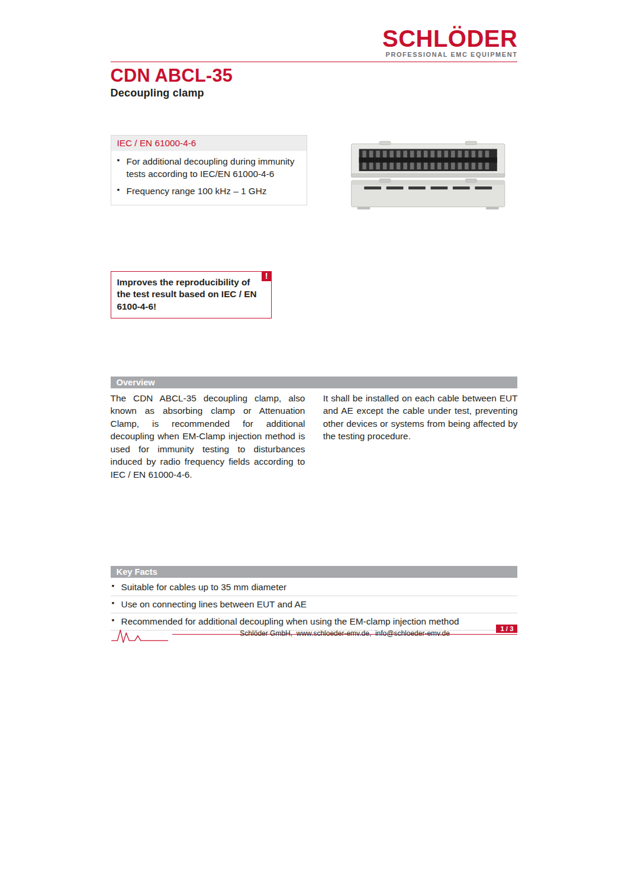SCHLÖDER
PROFESSIONAL EMC EQUIPMENT
CDN ABCL-35
Decoupling clamp
IEC / EN 61000-4-6
For additional decoupling during immunity tests according to IEC/EN 61000-4-6
Frequency range 100 kHz – 1 GHz
! Improves the reproducibility of the test result based on IEC / EN 6100-4-6!
Overview
The CDN ABCL-35 decoupling clamp, also known as absorbing clamp or Attenuation Clamp, is recommended for additional decoupling when EM-Clamp injection method is used for immunity testing to disturbances induced by radio frequency fields according to IEC / EN 61000-4-6.
It shall be installed on each cable between EUT and AE except the cable under test, preventing other devices or systems from being affected by the testing procedure.
Key Facts
Suitable for cables up to 35 mm diameter
Use on connecting lines between EUT and AE
Recommended for additional decoupling when using the EM-clamp injection method
Schlöder GmbH, www.schloeder-emv.de, info@schloeder-emv.de 1 / 3